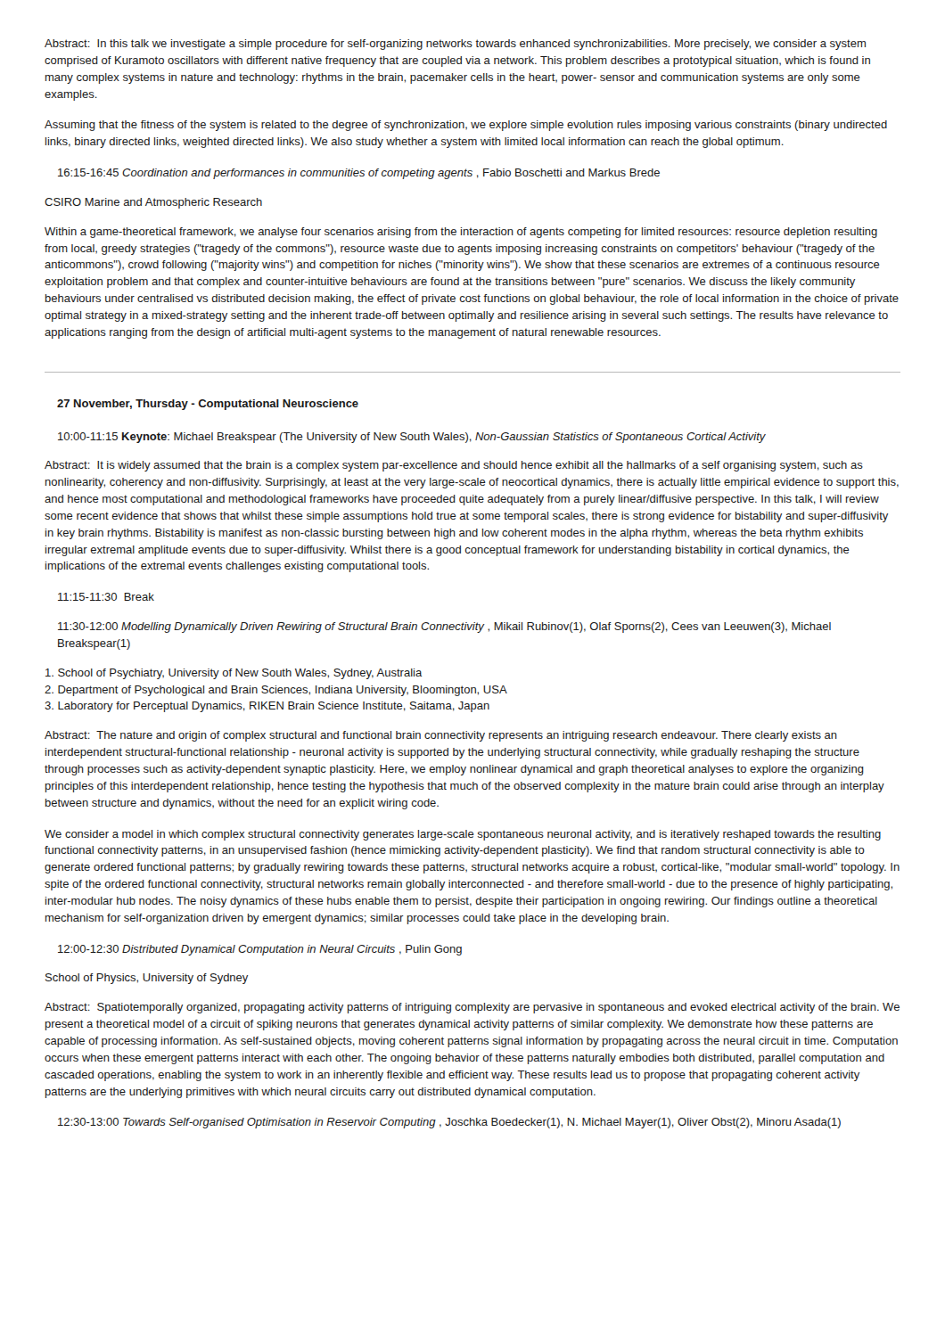Abstract: In this talk we investigate a simple procedure for self-organizing networks towards enhanced synchronizabilities. More precisely, we consider a system comprised of Kuramoto oscillators with different native frequency that are coupled via a network. This problem describes a prototypical situation, which is found in many complex systems in nature and technology: rhythms in the brain, pacemaker cells in the heart, power- sensor and communication systems are only some examples.
Assuming that the fitness of the system is related to the degree of synchronization, we explore simple evolution rules imposing various constraints (binary undirected links, binary directed links, weighted directed links). We also study whether a system with limited local information can reach the global optimum.
16:15-16:45 Coordination and performances in communities of competing agents , Fabio Boschetti and Markus Brede
CSIRO Marine and Atmospheric Research
Within a game-theoretical framework, we analyse four scenarios arising from the interaction of agents competing for limited resources: resource depletion resulting from local, greedy strategies ("tragedy of the commons"), resource waste due to agents imposing increasing constraints on competitors' behaviour ("tragedy of the anticommons"), crowd following ("majority wins") and competition for niches ("minority wins"). We show that these scenarios are extremes of a continuous resource exploitation problem and that complex and counter-intuitive behaviours are found at the transitions between "pure" scenarios. We discuss the likely community behaviours under centralised vs distributed decision making, the effect of private cost functions on global behaviour, the role of local information in the choice of private optimal strategy in a mixed-strategy setting and the inherent trade-off between optimally and resilience arising in several such settings. The results have relevance to applications ranging from the design of artificial multi-agent systems to the management of natural renewable resources.
27 November, Thursday - Computational Neuroscience
10:00-11:15 Keynote: Michael Breakspear (The University of New South Wales), Non-Gaussian Statistics of Spontaneous Cortical Activity
Abstract: It is widely assumed that the brain is a complex system par-excellence and should hence exhibit all the hallmarks of a self organising system, such as nonlinearity, coherency and non-diffusivity. Surprisingly, at least at the very large-scale of neocortical dynamics, there is actually little empirical evidence to support this, and hence most computational and methodological frameworks have proceeded quite adequately from a purely linear/diffusive perspective. In this talk, I will review some recent evidence that shows that whilst these simple assumptions hold true at some temporal scales, there is strong evidence for bistability and super-diffusivity in key brain rhythms. Bistability is manifest as non-classic bursting between high and low coherent modes in the alpha rhythm, whereas the beta rhythm exhibits irregular extremal amplitude events due to super-diffusivity. Whilst there is a good conceptual framework for understanding bistability in cortical dynamics, the implications of the extremal events challenges existing computational tools.
11:15-11:30 Break
11:30-12:00 Modelling Dynamically Driven Rewiring of Structural Brain Connectivity , Mikail Rubinov(1), Olaf Sporns(2), Cees van Leeuwen(3), Michael Breakspear(1)
1. School of Psychiatry, University of New South Wales, Sydney, Australia
2. Department of Psychological and Brain Sciences, Indiana University, Bloomington, USA
3. Laboratory for Perceptual Dynamics, RIKEN Brain Science Institute, Saitama, Japan
Abstract: The nature and origin of complex structural and functional brain connectivity represents an intriguing research endeavour. There clearly exists an interdependent structural-functional relationship - neuronal activity is supported by the underlying structural connectivity, while gradually reshaping the structure through processes such as activity-dependent synaptic plasticity. Here, we employ nonlinear dynamical and graph theoretical analyses to explore the organizing principles of this interdependent relationship, hence testing the hypothesis that much of the observed complexity in the mature brain could arise through an interplay between structure and dynamics, without the need for an explicit wiring code.
We consider a model in which complex structural connectivity generates large-scale spontaneous neuronal activity, and is iteratively reshaped towards the resulting functional connectivity patterns, in an unsupervised fashion (hence mimicking activity-dependent plasticity). We find that random structural connectivity is able to generate ordered functional patterns; by gradually rewiring towards these patterns, structural networks acquire a robust, cortical-like, "modular small-world" topology. In spite of the ordered functional connectivity, structural networks remain globally interconnected - and therefore small-world - due to the presence of highly participating, inter-modular hub nodes. The noisy dynamics of these hubs enable them to persist, despite their participation in ongoing rewiring. Our findings outline a theoretical mechanism for self-organization driven by emergent dynamics; similar processes could take place in the developing brain.
12:00-12:30 Distributed Dynamical Computation in Neural Circuits , Pulin Gong
School of Physics, University of Sydney
Abstract: Spatiotemporally organized, propagating activity patterns of intriguing complexity are pervasive in spontaneous and evoked electrical activity of the brain. We present a theoretical model of a circuit of spiking neurons that generates dynamical activity patterns of similar complexity. We demonstrate how these patterns are capable of processing information. As self-sustained objects, moving coherent patterns signal information by propagating across the neural circuit in time. Computation occurs when these emergent patterns interact with each other. The ongoing behavior of these patterns naturally embodies both distributed, parallel computation and cascaded operations, enabling the system to work in an inherently flexible and efficient way. These results lead us to propose that propagating coherent activity patterns are the underlying primitives with which neural circuits carry out distributed dynamical computation.
12:30-13:00 Towards Self-organised Optimisation in Reservoir Computing , Joschka Boedecker(1), N. Michael Mayer(1), Oliver Obst(2), Minoru Asada(1)